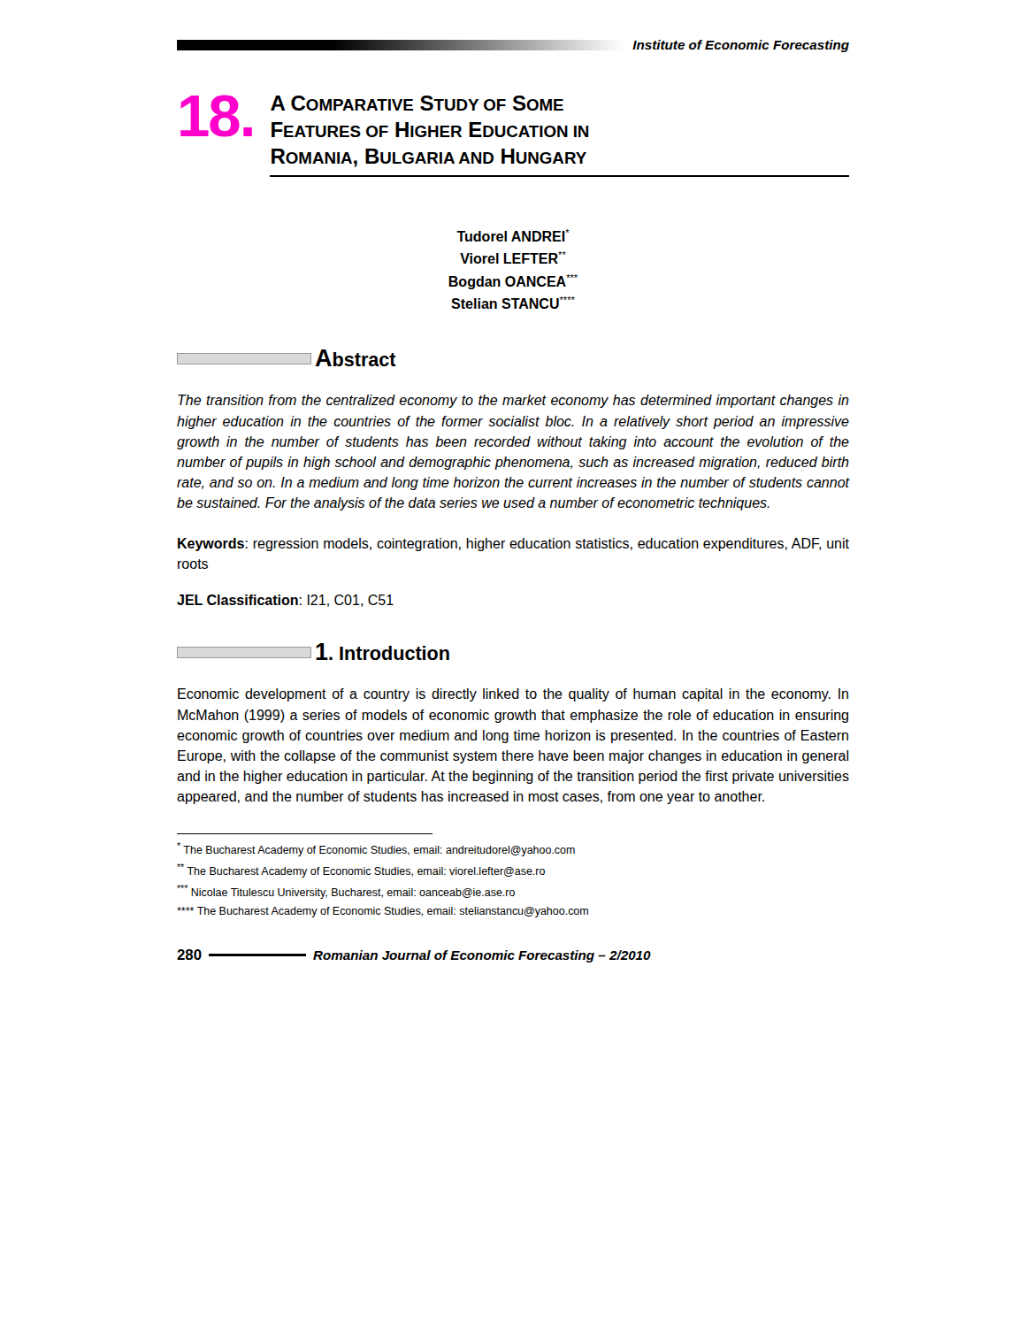Institute of Economic Forecasting
18.
A COMPARATIVE STUDY OF SOME
FEATURES OF HIGHER EDUCATION IN
ROMANIA, BULGARIA AND HUNGARY
Tudorel ANDREI*
Viorel LEFTER**
Bogdan OANCEA***
Stelian STANCU****
Abstract
The transition from the centralized economy to the market economy has determined important changes in higher education in the countries of the former socialist bloc. In a relatively short period an impressive growth in the number of students has been recorded without taking into account the evolution of the number of pupils in high school and demographic phenomena, such as increased migration, reduced birth rate, and so on. In a medium and long time horizon the current increases in the number of students cannot be sustained. For the analysis of the data series we used a number of econometric techniques.
Keywords: regression models, cointegration, higher education statistics, education expenditures, ADF, unit roots
JEL Classification: I21, C01, C51
1. Introduction
Economic development of a country is directly linked to the quality of human capital in the economy. In McMahon (1999) a series of models of economic growth that emphasize the role of education in ensuring economic growth of countries over medium and long time horizon is presented. In the countries of Eastern Europe, with the collapse of the communist system there have been major changes in education in general and in the higher education in particular. At the beginning of the transition period the first private universities appeared, and the number of students has increased in most cases, from one year to another.
* The Bucharest Academy of Economic Studies, email: andreitudorel@yahoo.com
** The Bucharest Academy of Economic Studies, email: viorel.lefter@ase.ro
*** Nicolae Titulescu University, Bucharest, email: oanceab@ie.ase.ro
**** The Bucharest Academy of Economic Studies, email: stelianstancu@yahoo.com
280
Romanian Journal of Economic Forecasting – 2/2010